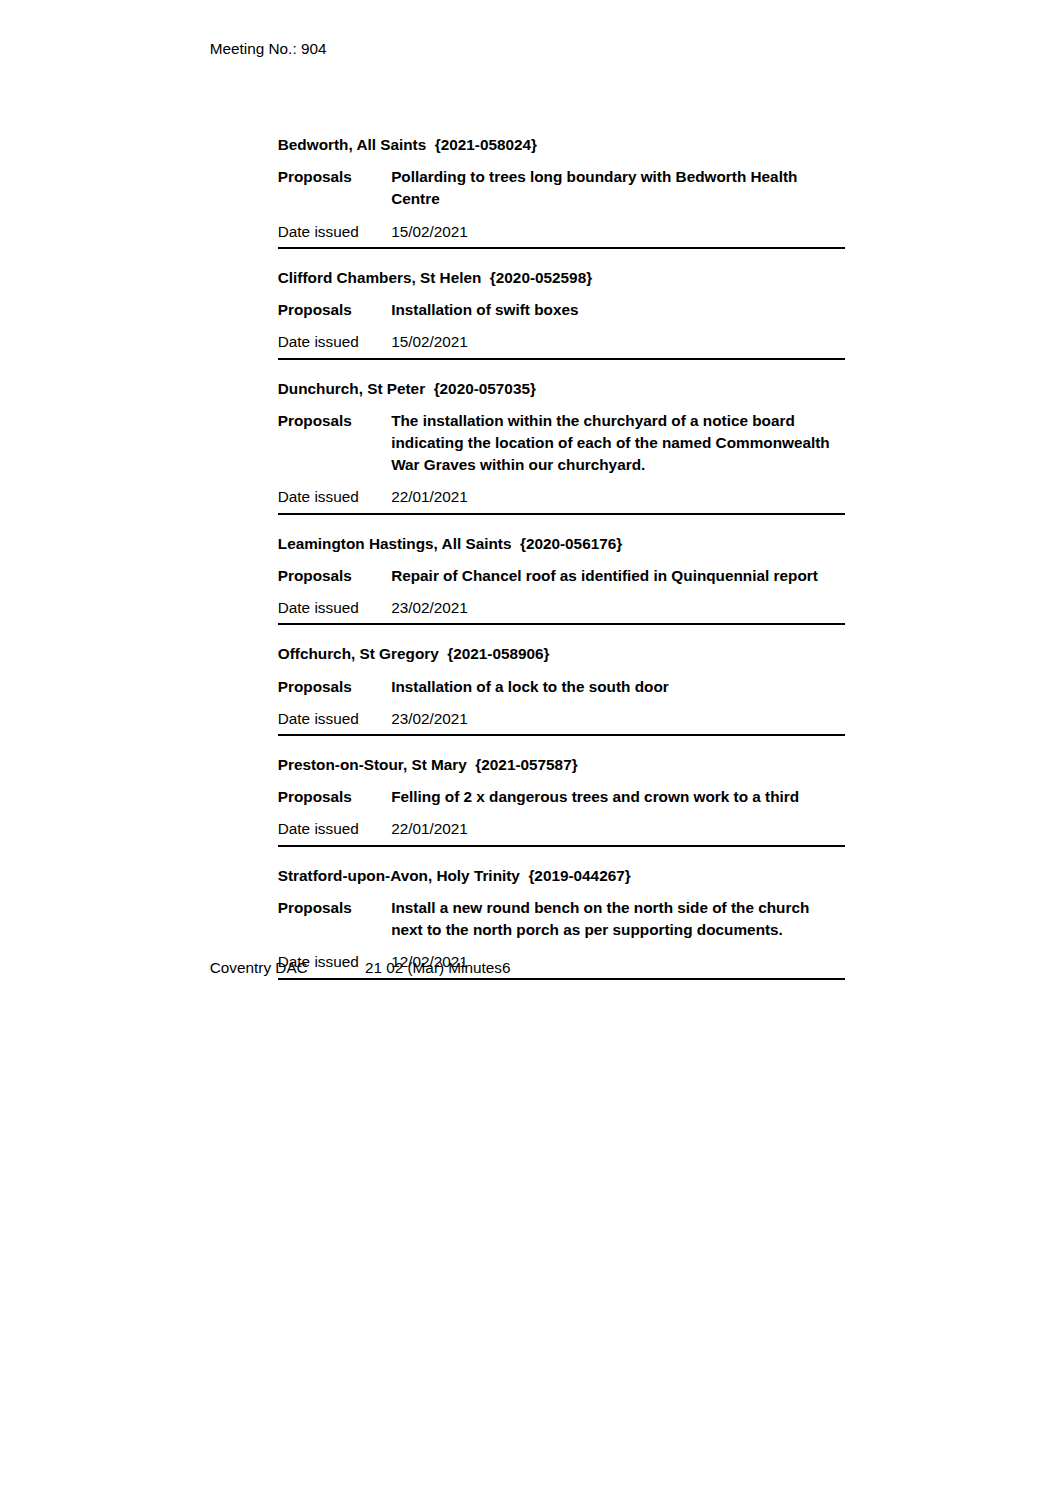Meeting No.: 904
Bedworth, All Saints {2021-058024}
| Proposals | Pollarding to trees long boundary with Bedworth Health Centre |
| Date issued | 15/02/2021 |
Clifford Chambers, St Helen {2020-052598}
| Proposals | Installation of swift boxes |
| Date issued | 15/02/2021 |
Dunchurch, St Peter {2020-057035}
| Proposals | The installation within the churchyard of a notice board indicating the location of each of the named Commonwealth War Graves within our churchyard. |
| Date issued | 22/01/2021 |
Leamington Hastings, All Saints {2020-056176}
| Proposals | Repair of Chancel roof as identified in Quinquennial report |
| Date issued | 23/02/2021 |
Offchurch, St Gregory {2021-058906}
| Proposals | Installation of a lock to the south door |
| Date issued | 23/02/2021 |
Preston-on-Stour, St Mary {2021-057587}
| Proposals | Felling of 2 x dangerous trees and crown work to a third |
| Date issued | 22/01/2021 |
Stratford-upon-Avon, Holy Trinity {2019-044267}
| Proposals | Install a new round bench on the north side of the church next to the north porch as per supporting documents. |
| Date issued | 12/02/2021 |
Coventry DAC 21 02 (Mar) Minutes6